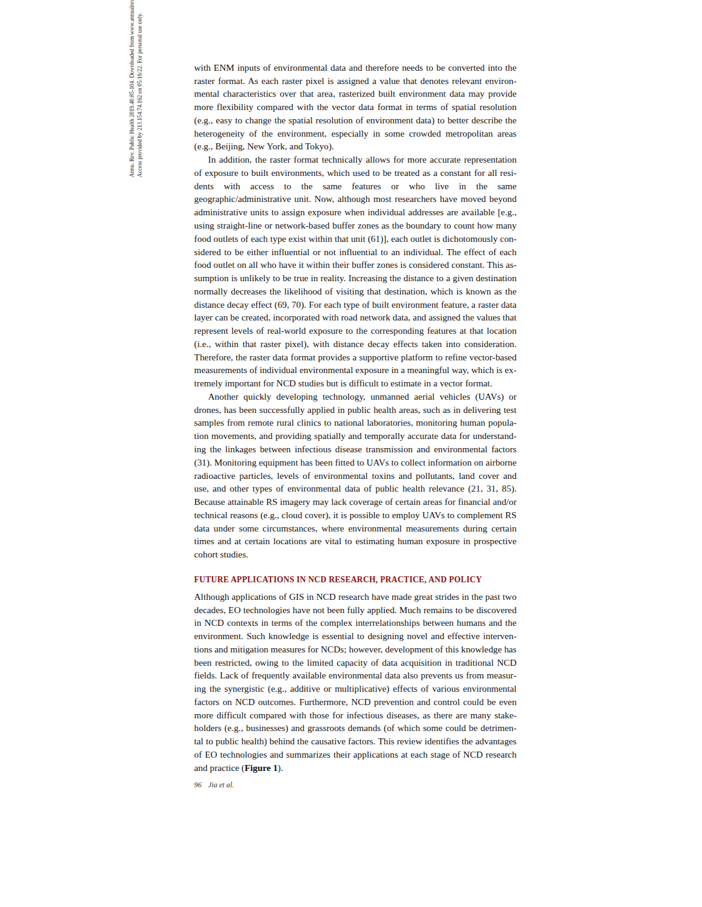Annu. Rev. Public Health 2019.40:85-104. Downloaded from www.annualreviews.org Access provided by 213.154.74.162 on 05/16/22. For personal use only.
with ENM inputs of environmental data and therefore needs to be converted into the raster format. As each raster pixel is assigned a value that denotes relevant environmental characteristics over that area, rasterized built environment data may provide more flexibility compared with the vector data format in terms of spatial resolution (e.g., easy to change the spatial resolution of environment data) to better describe the heterogeneity of the environment, especially in some crowded metropolitan areas (e.g., Beijing, New York, and Tokyo).
In addition, the raster format technically allows for more accurate representation of exposure to built environments, which used to be treated as a constant for all residents with access to the same features or who live in the same geographic/administrative unit. Now, although most researchers have moved beyond administrative units to assign exposure when individual addresses are available [e.g., using straight-line or network-based buffer zones as the boundary to count how many food outlets of each type exist within that unit (61)], each outlet is dichotomously considered to be either influential or not influential to an individual. The effect of each food outlet on all who have it within their buffer zones is considered constant. This assumption is unlikely to be true in reality. Increasing the distance to a given destination normally decreases the likelihood of visiting that destination, which is known as the distance decay effect (69, 70). For each type of built environment feature, a raster data layer can be created, incorporated with road network data, and assigned the values that represent levels of real-world exposure to the corresponding features at that location (i.e., within that raster pixel), with distance decay effects taken into consideration. Therefore, the raster data format provides a supportive platform to refine vector-based measurements of individual environmental exposure in a meaningful way, which is extremely important for NCD studies but is difficult to estimate in a vector format.
Another quickly developing technology, unmanned aerial vehicles (UAVs) or drones, has been successfully applied in public health areas, such as in delivering test samples from remote rural clinics to national laboratories, monitoring human population movements, and providing spatially and temporally accurate data for understanding the linkages between infectious disease transmission and environmental factors (31). Monitoring equipment has been fitted to UAVs to collect information on airborne radioactive particles, levels of environmental toxins and pollutants, land cover and use, and other types of environmental data of public health relevance (21, 31, 85). Because attainable RS imagery may lack coverage of certain areas for financial and/or technical reasons (e.g., cloud cover), it is possible to employ UAVs to complement RS data under some circumstances, where environmental measurements during certain times and at certain locations are vital to estimating human exposure in prospective cohort studies.
Future Applications in NCD Research, Practice, and Policy
Although applications of GIS in NCD research have made great strides in the past two decades, EO technologies have not been fully applied. Much remains to be discovered in NCD contexts in terms of the complex interrelationships between humans and the environment. Such knowledge is essential to designing novel and effective interventions and mitigation measures for NCDs; however, development of this knowledge has been restricted, owing to the limited capacity of data acquisition in traditional NCD fields. Lack of frequently available environmental data also prevents us from measuring the synergistic (e.g., additive or multiplicative) effects of various environmental factors on NCD outcomes. Furthermore, NCD prevention and control could be even more difficult compared with those for infectious diseases, as there are many stakeholders (e.g., businesses) and grassroots demands (of which some could be detrimental to public health) behind the causative factors. This review identifies the advantages of EO technologies and summarizes their applications at each stage of NCD research and practice (Figure 1).
96 Jia et al.